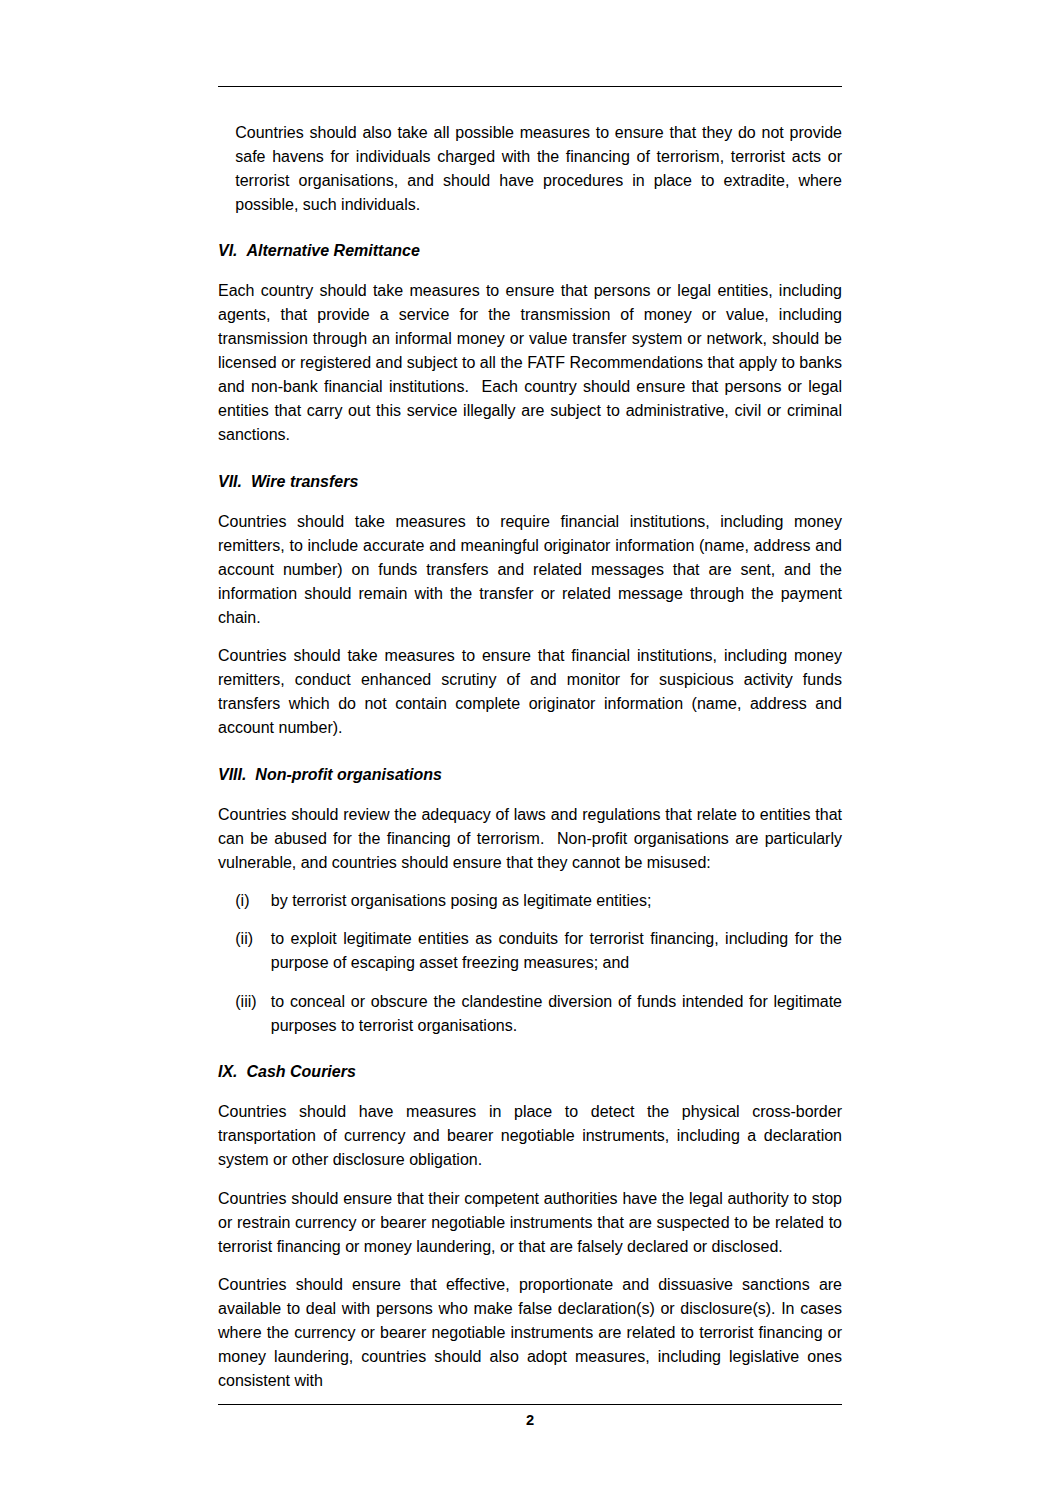Countries should also take all possible measures to ensure that they do not provide safe havens for individuals charged with the financing of terrorism, terrorist acts or terrorist organisations, and should have procedures in place to extradite, where possible, such individuals.
VI. Alternative Remittance
Each country should take measures to ensure that persons or legal entities, including agents, that provide a service for the transmission of money or value, including transmission through an informal money or value transfer system or network, should be licensed or registered and subject to all the FATF Recommendations that apply to banks and non-bank financial institutions. Each country should ensure that persons or legal entities that carry out this service illegally are subject to administrative, civil or criminal sanctions.
VII. Wire transfers
Countries should take measures to require financial institutions, including money remitters, to include accurate and meaningful originator information (name, address and account number) on funds transfers and related messages that are sent, and the information should remain with the transfer or related message through the payment chain.
Countries should take measures to ensure that financial institutions, including money remitters, conduct enhanced scrutiny of and monitor for suspicious activity funds transfers which do not contain complete originator information (name, address and account number).
VIII. Non-profit organisations
Countries should review the adequacy of laws and regulations that relate to entities that can be abused for the financing of terrorism. Non-profit organisations are particularly vulnerable, and countries should ensure that they cannot be misused:
(i) by terrorist organisations posing as legitimate entities;
(ii) to exploit legitimate entities as conduits for terrorist financing, including for the purpose of escaping asset freezing measures; and
(iii) to conceal or obscure the clandestine diversion of funds intended for legitimate purposes to terrorist organisations.
IX. Cash Couriers
Countries should have measures in place to detect the physical cross-border transportation of currency and bearer negotiable instruments, including a declaration system or other disclosure obligation.
Countries should ensure that their competent authorities have the legal authority to stop or restrain currency or bearer negotiable instruments that are suspected to be related to terrorist financing or money laundering, or that are falsely declared or disclosed.
Countries should ensure that effective, proportionate and dissuasive sanctions are available to deal with persons who make false declaration(s) or disclosure(s). In cases where the currency or bearer negotiable instruments are related to terrorist financing or money laundering, countries should also adopt measures, including legislative ones consistent with
2